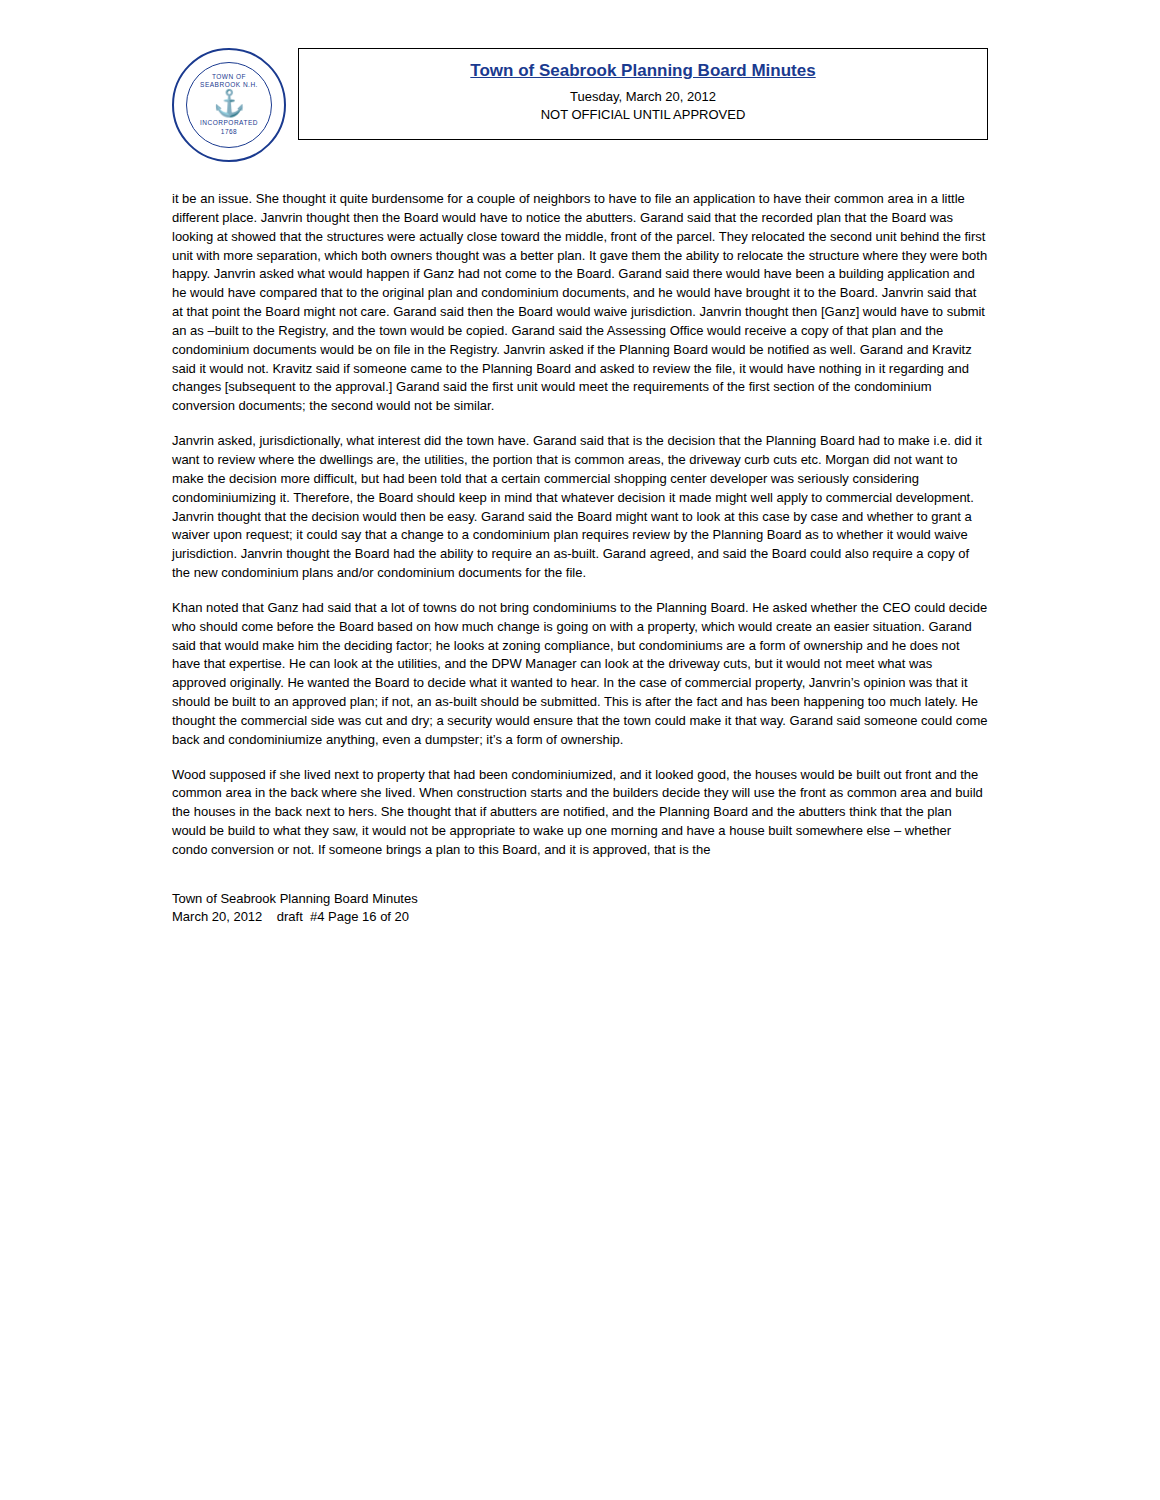TOWN OF SEABROOK N.H.
⚓
INCORPORATED 1768
Town of Seabrook Planning Board Minutes
Tuesday, March 20, 2012
NOT OFFICIAL UNTIL APPROVED
it be an issue. She thought it quite burdensome for a couple of neighbors to have to file an application to have their common area in a little different place. Janvrin thought then the Board would have to notice the abutters. Garand said that the recorded plan that the Board was looking at showed that the structures were actually close toward the middle, front of the parcel. They relocated the second unit behind the first unit with more separation, which both owners thought was a better plan. It gave them the ability to relocate the structure where they were both happy. Janvrin asked what would happen if Ganz had not come to the Board. Garand said there would have been a building application and he would have compared that to the original plan and condominium documents, and he would have brought it to the Board. Janvrin said that at that point the Board might not care. Garand said then the Board would waive jurisdiction. Janvrin thought then [Ganz] would have to submit an as –built to the Registry, and the town would be copied. Garand said the Assessing Office would receive a copy of that plan and the condominium documents would be on file in the Registry. Janvrin asked if the Planning Board would be notified as well. Garand and Kravitz said it would not. Kravitz said if someone came to the Planning Board and asked to review the file, it would have nothing in it regarding and changes [subsequent to the approval.] Garand said the first unit would meet the requirements of the first section of the condominium conversion documents; the second would not be similar.
Janvrin asked, jurisdictionally, what interest did the town have. Garand said that is the decision that the Planning Board had to make i.e. did it want to review where the dwellings are, the utilities, the portion that is common areas, the driveway curb cuts etc. Morgan did not want to make the decision more difficult, but had been told that a certain commercial shopping center developer was seriously considering condominiumizing it. Therefore, the Board should keep in mind that whatever decision it made might well apply to commercial development. Janvrin thought that the decision would then be easy. Garand said the Board might want to look at this case by case and whether to grant a waiver upon request; it could say that a change to a condominium plan requires review by the Planning Board as to whether it would waive jurisdiction. Janvrin thought the Board had the ability to require an as-built. Garand agreed, and said the Board could also require a copy of the new condominium plans and/or condominium documents for the file.
Khan noted that Ganz had said that a lot of towns do not bring condominiums to the Planning Board. He asked whether the CEO could decide who should come before the Board based on how much change is going on with a property, which would create an easier situation. Garand said that would make him the deciding factor; he looks at zoning compliance, but condominiums are a form of ownership and he does not have that expertise. He can look at the utilities, and the DPW Manager can look at the driveway cuts, but it would not meet what was approved originally. He wanted the Board to decide what it wanted to hear. In the case of commercial property, Janvrin’s opinion was that it should be built to an approved plan; if not, an as-built should be submitted. This is after the fact and has been happening too much lately. He thought the commercial side was cut and dry; a security would ensure that the town could make it that way. Garand said someone could come back and condominiumize anything, even a dumpster; it’s a form of ownership.
Wood supposed if she lived next to property that had been condominiumized, and it looked good, the houses would be built out front and the common area in the back where she lived. When construction starts and the builders decide they will use the front as common area and build the houses in the back next to hers. She thought that if abutters are notified, and the Planning Board and the abutters think that the plan would be build to what they saw, it would not be appropriate to wake up one morning and have a house built somewhere else – whether condo conversion or not. If someone brings a plan to this Board, and it is approved, that is the
Town of Seabrook Planning Board Minutes
March 20, 2012 draft #4 Page 16 of 20